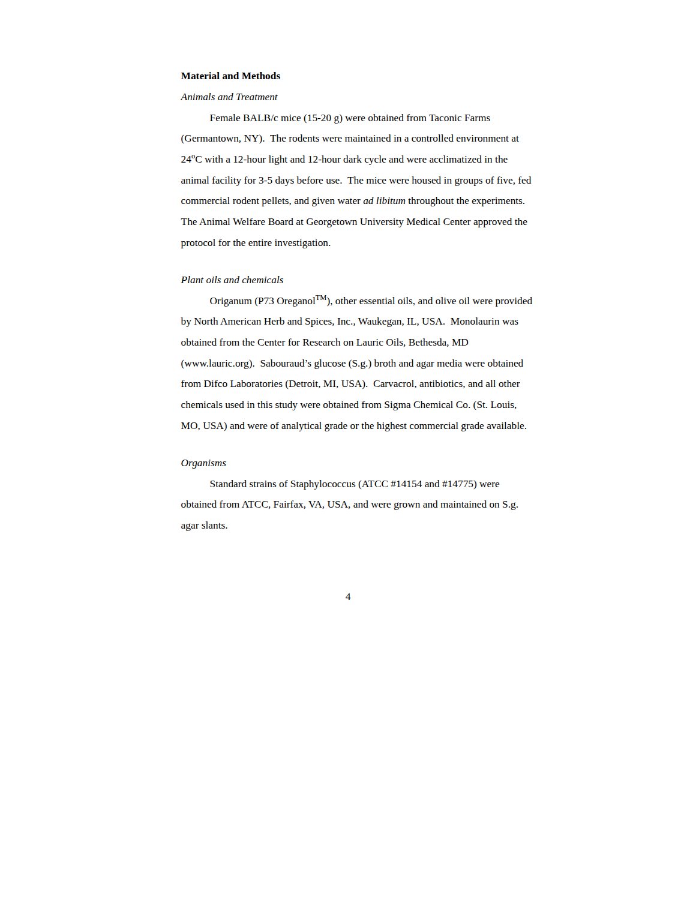Material and Methods
Animals and Treatment
Female BALB/c mice (15-20 g) were obtained from Taconic Farms (Germantown, NY). The rodents were maintained in a controlled environment at 24oC with a 12-hour light and 12-hour dark cycle and were acclimatized in the animal facility for 3-5 days before use. The mice were housed in groups of five, fed commercial rodent pellets, and given water ad libitum throughout the experiments. The Animal Welfare Board at Georgetown University Medical Center approved the protocol for the entire investigation.
Plant oils and chemicals
Origanum (P73 OreganolTM), other essential oils, and olive oil were provided by North American Herb and Spices, Inc., Waukegan, IL, USA. Monolaurin was obtained from the Center for Research on Lauric Oils, Bethesda, MD (www.lauric.org). Sabouraud’s glucose (S.g.) broth and agar media were obtained from Difco Laboratories (Detroit, MI, USA). Carvacrol, antibiotics, and all other chemicals used in this study were obtained from Sigma Chemical Co. (St. Louis, MO, USA) and were of analytical grade or the highest commercial grade available.
Organisms
Standard strains of Staphylococcus (ATCC #14154 and #14775) were obtained from ATCC, Fairfax, VA, USA, and were grown and maintained on S.g. agar slants.
4